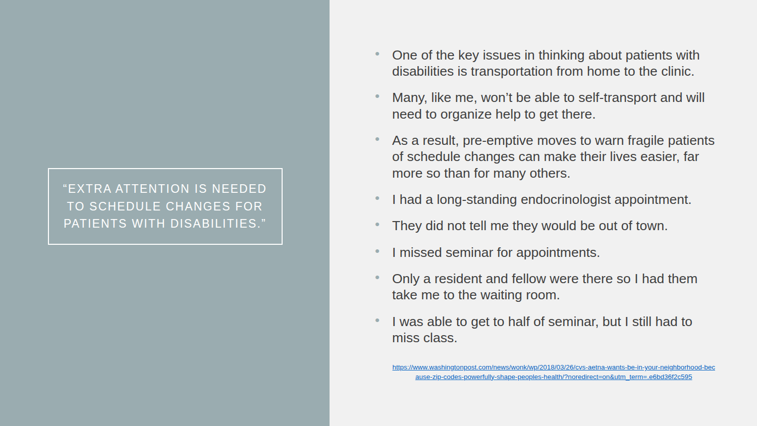“Extra attention is needed to schedule changes for patients with disabilities.”
One of the key issues in thinking about patients with disabilities is transportation from home to the clinic.
Many, like me, won’t be able to self-transport and will need to organize help to get there.
As a result, pre-emptive moves to warn fragile patients of schedule changes can make their lives easier, far more so than for many others.
I had a long-standing endocrinologist appointment.
They did not tell me they would be out of town.
I missed seminar for appointments.
Only a resident and fellow were there so I had them take me to the waiting room.
I was able to get to half of seminar, but I still had to miss class.
https://www.washingtonpost.com/news/wonk/wp/2018/03/26/cvs-aetna-wants-be-in-your-neighborhood-because-zip-codes-powerfully-shape-peoples-health/?noredirect=on&utm_term=.e6bd36f2c595